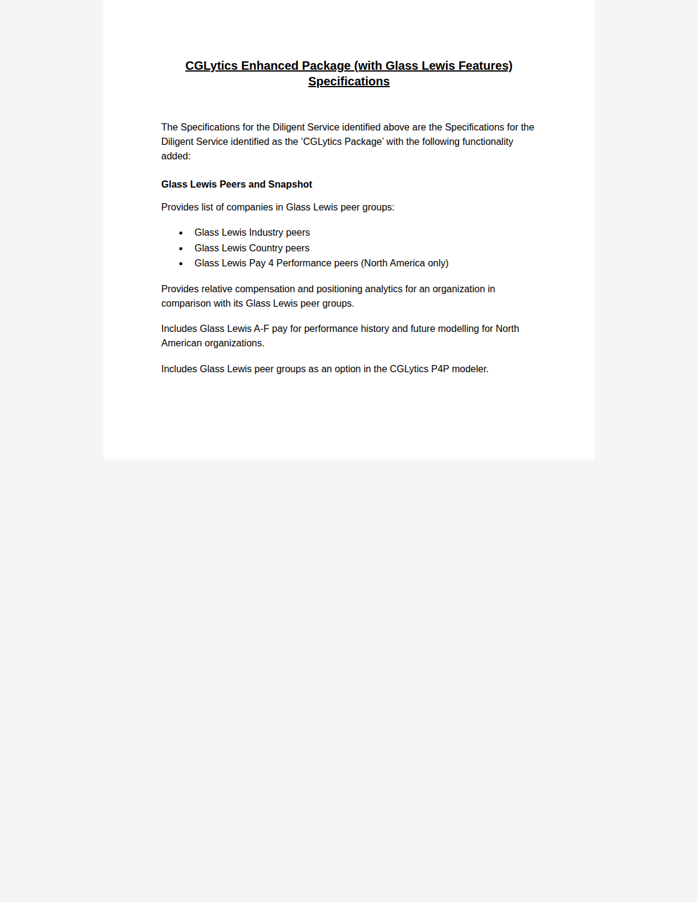CGLytics Enhanced Package (with Glass Lewis Features) Specifications
The Specifications for the Diligent Service identified above are the Specifications for the Diligent Service identified as the ‘CGLytics Package’ with the following functionality added:
Glass Lewis Peers and Snapshot
Provides list of companies in Glass Lewis peer groups:
Glass Lewis Industry peers
Glass Lewis Country peers
Glass Lewis Pay 4 Performance peers (North America only)
Provides relative compensation and positioning analytics for an organization in comparison with its Glass Lewis peer groups.
Includes Glass Lewis A-F pay for performance history and future modelling for North American organizations.
Includes Glass Lewis peer groups as an option in the CGLytics P4P modeler.